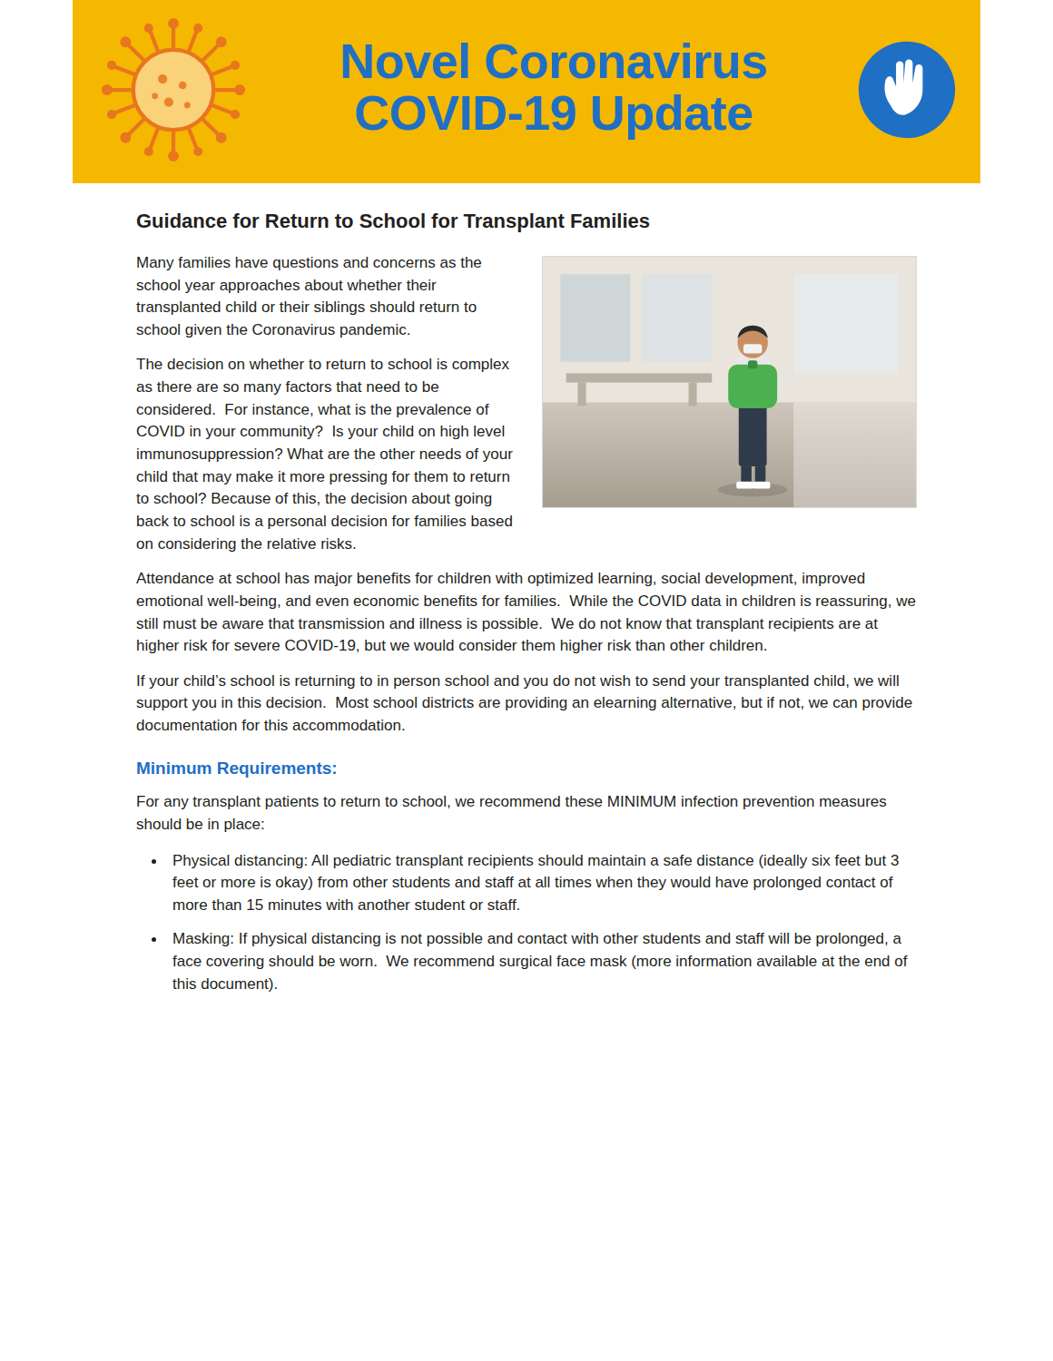Novel Coronavirus COVID-19 Update
Guidance for Return to School for Transplant Families
Many families have questions and concerns as the school year approaches about whether their transplanted child or their siblings should return to school given the Coronavirus pandemic.
The decision on whether to return to school is complex as there are so many factors that need to be considered. For instance, what is the prevalence of COVID in your community? Is your child on high level immunosuppression? What are the other needs of your child that may make it more pressing for them to return to school? Because of this, the decision about going back to school is a personal decision for families based on considering the relative risks.
Attendance at school has major benefits for children with optimized learning, social development, improved emotional well-being, and even economic benefits for families. While the COVID data in children is reassuring, we still must be aware that transmission and illness is possible. We do not know that transplant recipients are at higher risk for severe COVID-19, but we would consider them higher risk than other children.
If your child’s school is returning to in person school and you do not wish to send your transplanted child, we will support you in this decision. Most school districts are providing an elearning alternative, but if not, we can provide documentation for this accommodation.
Minimum Requirements:
For any transplant patients to return to school, we recommend these MINIMUM infection prevention measures should be in place:
Physical distancing: All pediatric transplant recipients should maintain a safe distance (ideally six feet but 3 feet or more is okay) from other students and staff at all times when they would have prolonged contact of more than 15 minutes with another student or staff.
Masking: If physical distancing is not possible and contact with other students and staff will be prolonged, a face covering should be worn. We recommend surgical face mask (more information available at the end of this document).